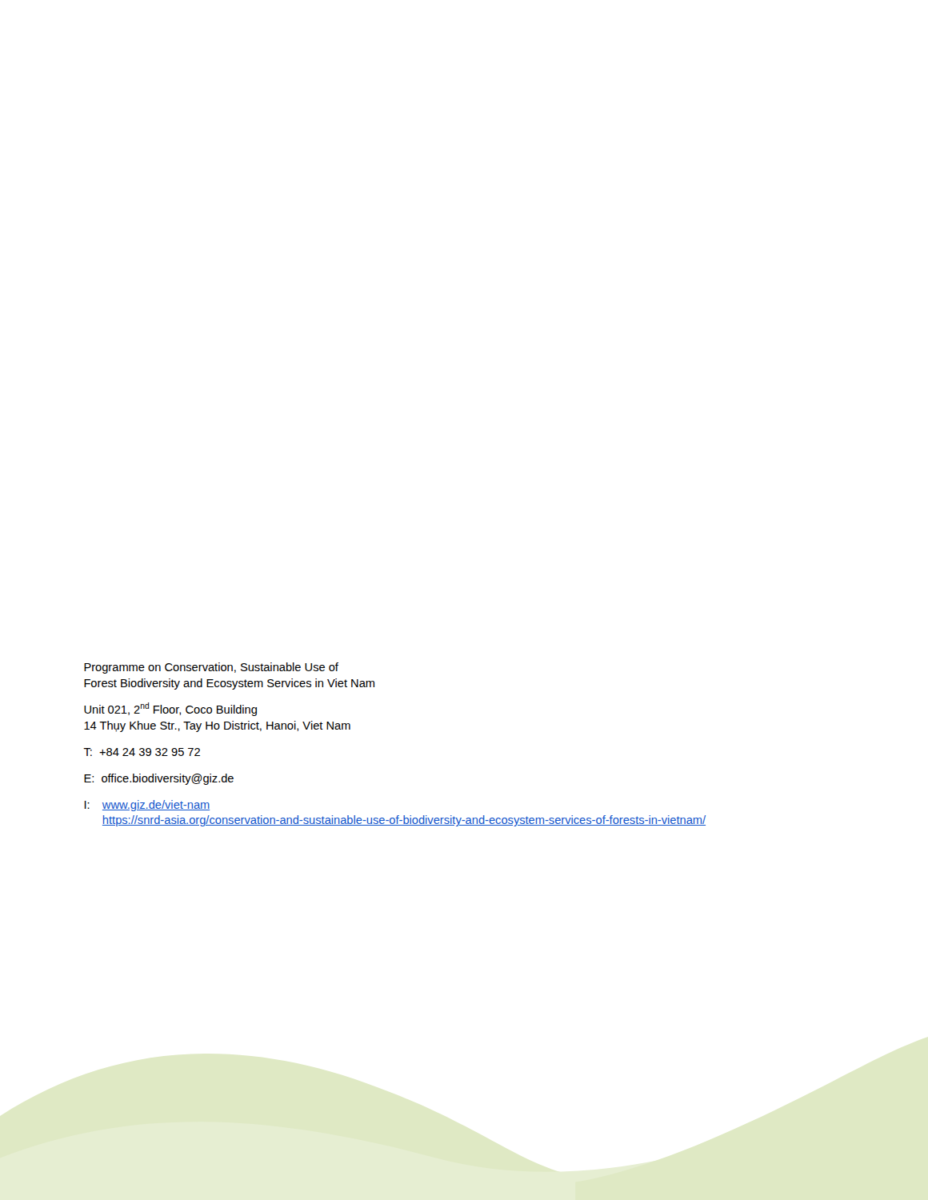Programme on Conservation, Sustainable Use of
Forest Biodiversity and Ecosystem Services in Viet Nam
Unit 021, 2nd Floor, Coco Building
14 Thụy Khue Str., Tay Ho District, Hanoi, Viet Nam
T: +84 24 39 32 95 72
E: office.biodiversity@giz.de
I: www.giz.de/viet-nam https://snrd-asia.org/conservation-and-sustainable-use-of-biodiversity-and-ecosystem-services-of-forests-in-vietnam/